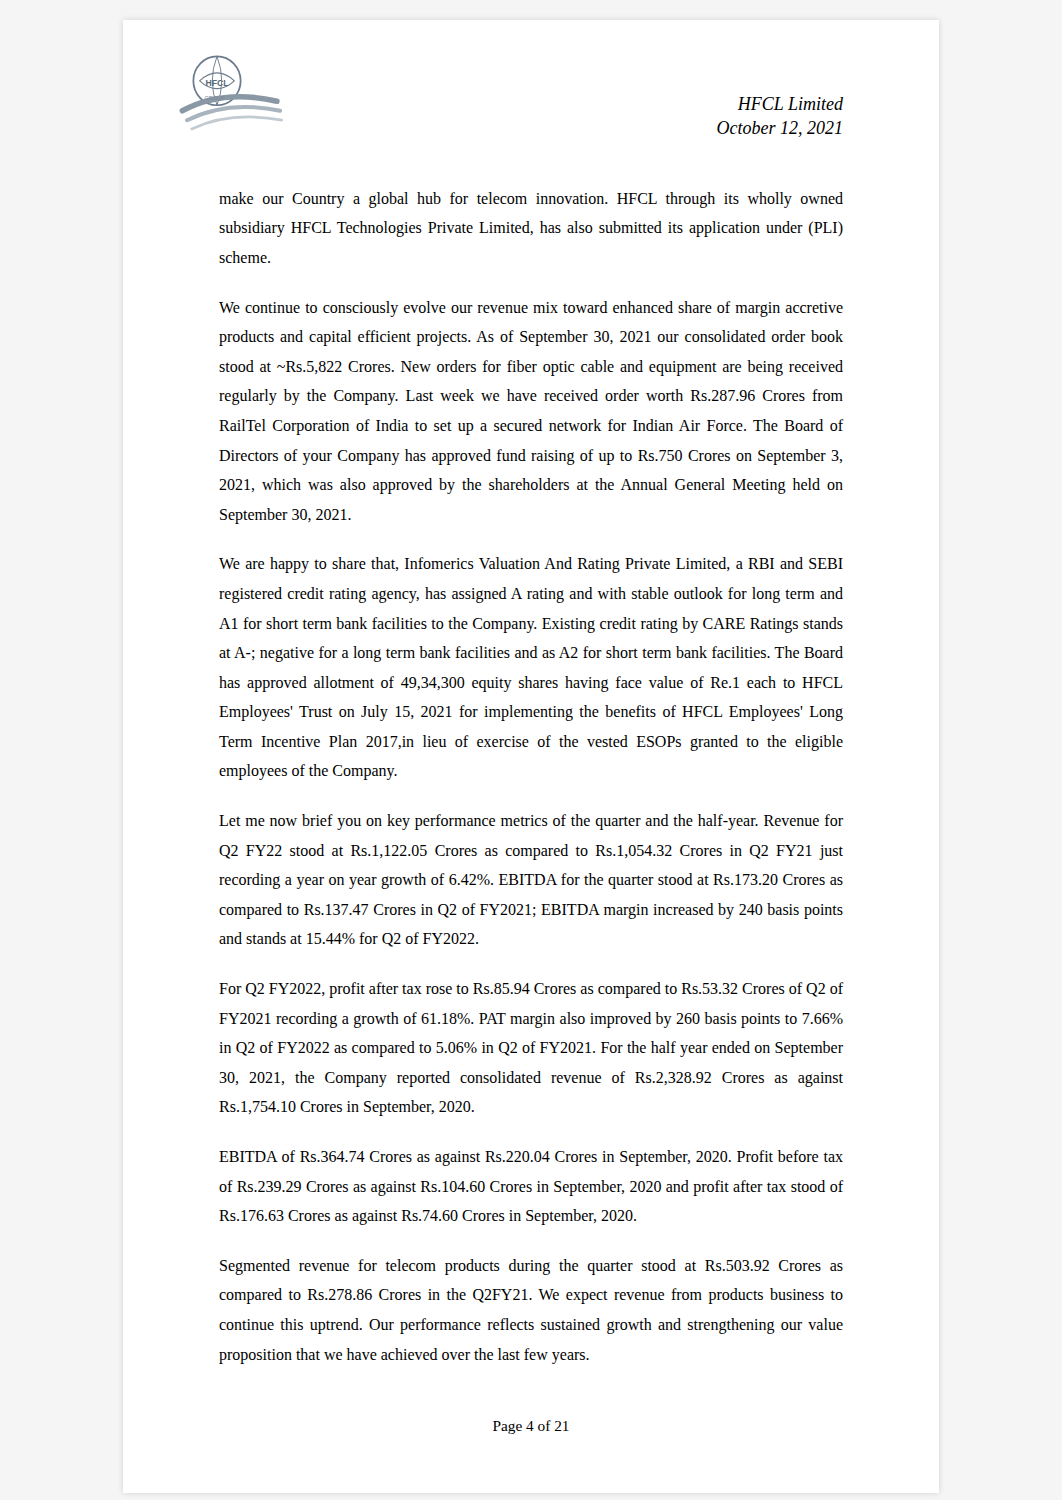HFCL GROUP
HFCL Limited
October 12, 2021
make our Country a global hub for telecom innovation. HFCL through its wholly owned subsidiary HFCL Technologies Private Limited, has also submitted its application under (PLI) scheme.
We continue to consciously evolve our revenue mix toward enhanced share of margin accretive products and capital efficient projects. As of September 30, 2021 our consolidated order book stood at ~Rs.5,822 Crores. New orders for fiber optic cable and equipment are being received regularly by the Company. Last week we have received order worth Rs.287.96 Crores from RailTel Corporation of India to set up a secured network for Indian Air Force. The Board of Directors of your Company has approved fund raising of up to Rs.750 Crores on September 3, 2021, which was also approved by the shareholders at the Annual General Meeting held on September 30, 2021.
We are happy to share that, Infomerics Valuation And Rating Private Limited, a RBI and SEBI registered credit rating agency, has assigned A rating and with stable outlook for long term and A1 for short term bank facilities to the Company. Existing credit rating by CARE Ratings stands at A-; negative for a long term bank facilities and as A2 for short term bank facilities. The Board has approved allotment of 49,34,300 equity shares having face value of Re.1 each to HFCL Employees' Trust on July 15, 2021 for implementing the benefits of HFCL Employees' Long Term Incentive Plan 2017,in lieu of exercise of the vested ESOPs granted to the eligible employees of the Company.
Let me now brief you on key performance metrics of the quarter and the half-year. Revenue for Q2 FY22 stood at Rs.1,122.05 Crores as compared to Rs.1,054.32 Crores in Q2 FY21 just recording a year on year growth of 6.42%. EBITDA for the quarter stood at Rs.173.20 Crores as compared to Rs.137.47 Crores in Q2 of FY2021; EBITDA margin increased by 240 basis points and stands at 15.44% for Q2 of FY2022.
For Q2 FY2022, profit after tax rose to Rs.85.94 Crores as compared to Rs.53.32 Crores of Q2 of FY2021 recording a growth of 61.18%. PAT margin also improved by 260 basis points to 7.66% in Q2 of FY2022 as compared to 5.06% in Q2 of FY2021. For the half year ended on September 30, 2021, the Company reported consolidated revenue of Rs.2,328.92 Crores as against Rs.1,754.10 Crores in September, 2020.
EBITDA of Rs.364.74 Crores as against Rs.220.04 Crores in September, 2020. Profit before tax of Rs.239.29 Crores as against Rs.104.60 Crores in September, 2020 and profit after tax stood of Rs.176.63 Crores as against Rs.74.60 Crores in September, 2020.
Segmented revenue for telecom products during the quarter stood at Rs.503.92 Crores as compared to Rs.278.86 Crores in the Q2FY21. We expect revenue from products business to continue this uptrend. Our performance reflects sustained growth and strengthening our value proposition that we have achieved over the last few years.
Page 4 of 21